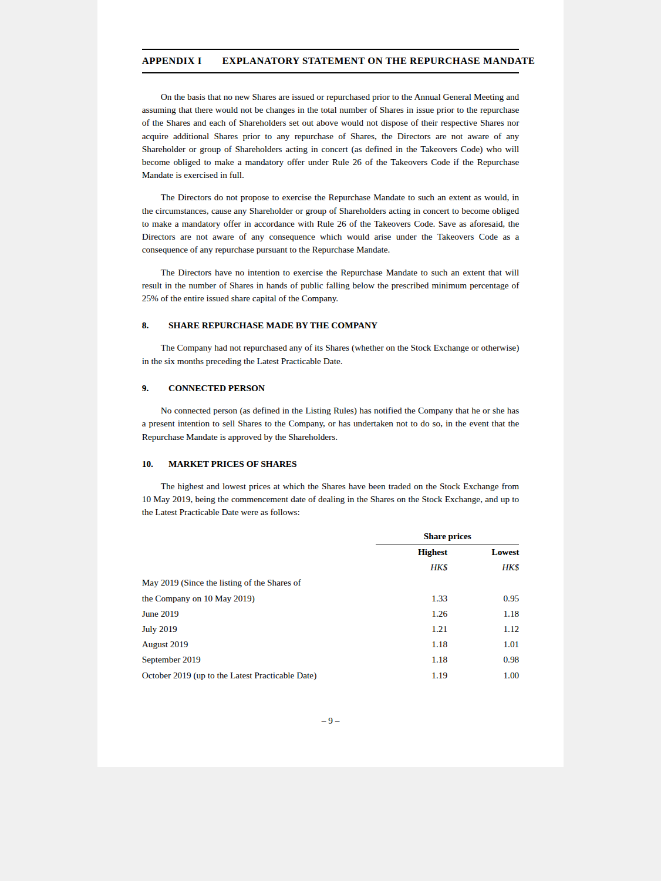APPENDIX I EXPLANATORY STATEMENT ON THE REPURCHASE MANDATE
On the basis that no new Shares are issued or repurchased prior to the Annual General Meeting and assuming that there would not be changes in the total number of Shares in issue prior to the repurchase of the Shares and each of Shareholders set out above would not dispose of their respective Shares nor acquire additional Shares prior to any repurchase of Shares, the Directors are not aware of any Shareholder or group of Shareholders acting in concert (as defined in the Takeovers Code) who will become obliged to make a mandatory offer under Rule 26 of the Takeovers Code if the Repurchase Mandate is exercised in full.
The Directors do not propose to exercise the Repurchase Mandate to such an extent as would, in the circumstances, cause any Shareholder or group of Shareholders acting in concert to become obliged to make a mandatory offer in accordance with Rule 26 of the Takeovers Code. Save as aforesaid, the Directors are not aware of any consequence which would arise under the Takeovers Code as a consequence of any repurchase pursuant to the Repurchase Mandate.
The Directors have no intention to exercise the Repurchase Mandate to such an extent that will result in the number of Shares in hands of public falling below the prescribed minimum percentage of 25% of the entire issued share capital of the Company.
8. SHARE REPURCHASE MADE BY THE COMPANY
The Company had not repurchased any of its Shares (whether on the Stock Exchange or otherwise) in the six months preceding the Latest Practicable Date.
9. CONNECTED PERSON
No connected person (as defined in the Listing Rules) has notified the Company that he or she has a present intention to sell Shares to the Company, or has undertaken not to do so, in the event that the Repurchase Mandate is approved by the Shareholders.
10. MARKET PRICES OF SHARES
The highest and lowest prices at which the Shares have been traded on the Stock Exchange from 10 May 2019, being the commencement date of dealing in the Shares on the Stock Exchange, and up to the Latest Practicable Date were as follows:
| | Share prices |
| | Highest | Lowest |
| | HK$ | HK$ |
| May 2019 (Since the listing of the Shares of | | |
| the Company on 10 May 2019) | 1.33 | 0.95 |
| June 2019 | 1.26 | 1.18 |
| July 2019 | 1.21 | 1.12 |
| August 2019 | 1.18 | 1.01 |
| September 2019 | 1.18 | 0.98 |
| October 2019 (up to the Latest Practicable Date) | 1.19 | 1.00 |
– 9 –